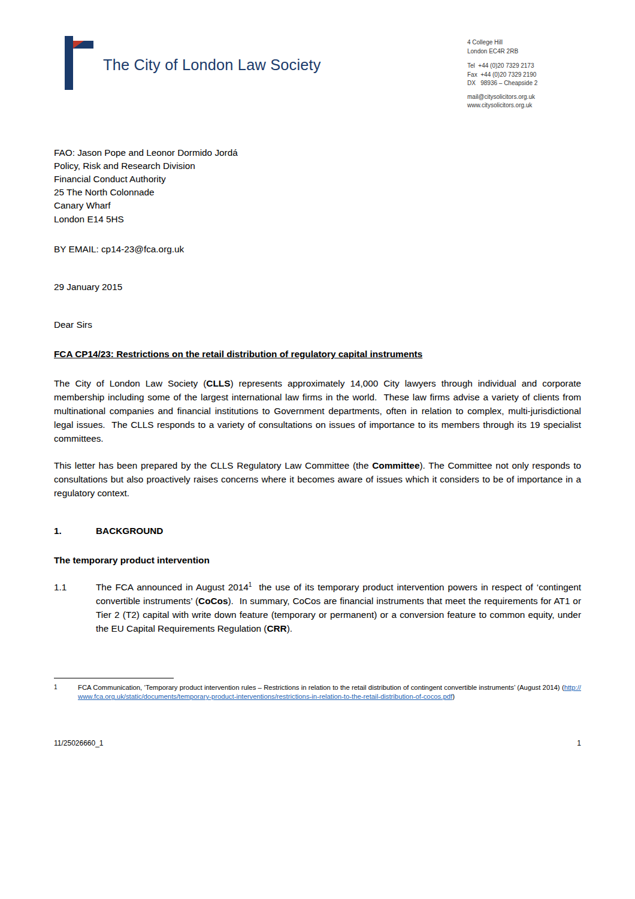The City of London Law Society
4 College Hill
London EC4R 2RB
Tel +44 (0)20 7329 2173
Fax +44 (0)20 7329 2190
DX 98936 – Cheapside 2
mail@citysolicitors.org.uk
www.citysolicitors.org.uk
FAO: Jason Pope and Leonor Dormido Jordá
Policy, Risk and Research Division
Financial Conduct Authority
25 The North Colonnade
Canary Wharf
London E14 5HS
BY EMAIL: cp14-23@fca.org.uk
29 January 2015
Dear Sirs
FCA CP14/23: Restrictions on the retail distribution of regulatory capital instruments
The City of London Law Society (CLLS) represents approximately 14,000 City lawyers through individual and corporate membership including some of the largest international law firms in the world. These law firms advise a variety of clients from multinational companies and financial institutions to Government departments, often in relation to complex, multi-jurisdictional legal issues. The CLLS responds to a variety of consultations on issues of importance to its members through its 19 specialist committees.
This letter has been prepared by the CLLS Regulatory Law Committee (the Committee). The Committee not only responds to consultations but also proactively raises concerns where it becomes aware of issues which it considers to be of importance in a regulatory context.
1. BACKGROUND
The temporary product intervention
1.1
The FCA announced in August 20141 the use of its temporary product intervention powers in respect of ‘contingent convertible instruments’ (CoCos). In summary, CoCos are financial instruments that meet the requirements for AT1 or Tier 2 (T2) capital with write down feature (temporary or permanent) or a conversion feature to common equity, under the EU Capital Requirements Regulation (CRR).
1
FCA Communication, ‘Temporary product intervention rules – Restrictions in relation to the retail distribution of contingent convertible instruments’ (August 2014) (http://www.fca.org.uk/static/documents/temporary-product-interventions/restrictions-in-relation-to-the-retail-distribution-of-cocos.pdf)
11/25026660_1 1